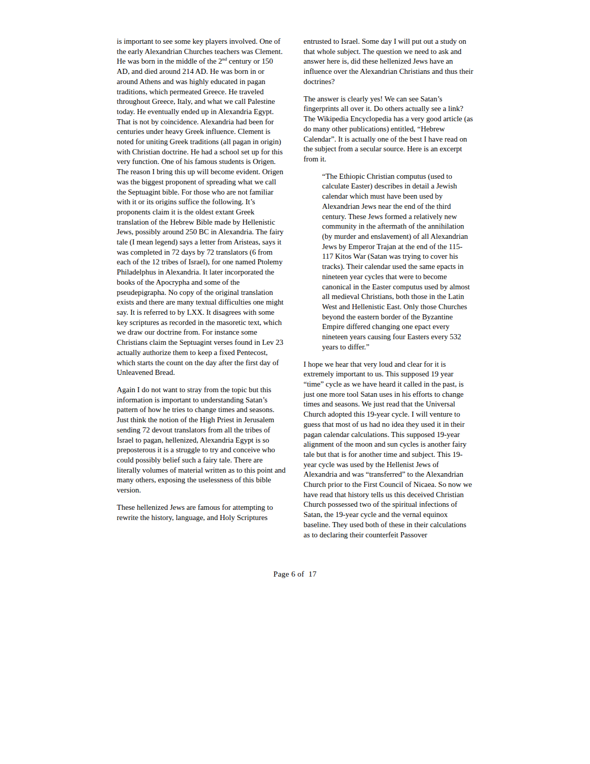is important to see some key players involved. One of the early Alexandrian Churches teachers was Clement. He was born in the middle of the 2nd century or 150 AD, and died around 214 AD. He was born in or around Athens and was highly educated in pagan traditions, which permeated Greece. He traveled throughout Greece, Italy, and what we call Palestine today. He eventually ended up in Alexandria Egypt. That is not by coincidence. Alexandria had been for centuries under heavy Greek influence. Clement is noted for uniting Greek traditions (all pagan in origin) with Christian doctrine. He had a school set up for this very function. One of his famous students is Origen. The reason I bring this up will become evident. Origen was the biggest proponent of spreading what we call the Septuagint bible. For those who are not familiar with it or its origins suffice the following. It’s proponents claim it is the oldest extant Greek translation of the Hebrew Bible made by Hellenistic Jews, possibly around 250 BC in Alexandria. The fairy tale (I mean legend) says a letter from Aristeas, says it was completed in 72 days by 72 translators (6 from each of the 12 tribes of Israel), for one named Ptolemy Philadelphus in Alexandria. It later incorporated the books of the Apocrypha and some of the pseudepigrapha. No copy of the original translation exists and there are many textual difficulties one might say. It is referred to by LXX. It disagrees with some key scriptures as recorded in the masoretic text, which we draw our doctrine from. For instance some Christians claim the Septuagint verses found in Lev 23 actually authorize them to keep a fixed Pentecost, which starts the count on the day after the first day of Unleavened Bread.
Again I do not want to stray from the topic but this information is important to understanding Satan’s pattern of how he tries to change times and seasons. Just think the notion of the High Priest in Jerusalem sending 72 devout translators from all the tribes of Israel to pagan, hellenized, Alexandria Egypt is so preposterous it is a struggle to try and conceive who could possibly belief such a fairy tale. There are literally volumes of material written as to this point and many others, exposing the uselessness of this bible version.
These hellenized Jews are famous for attempting to rewrite the history, language, and Holy Scriptures
entrusted to Israel. Some day I will put out a study on that whole subject. The question we need to ask and answer here is, did these hellenized Jews have an influence over the Alexandrian Christians and thus their doctrines?
The answer is clearly yes! We can see Satan’s fingerprints all over it. Do others actually see a link? The Wikipedia Encyclopedia has a very good article (as do many other publications) entitled, “Hebrew Calendar”. It is actually one of the best I have read on the subject from a secular source. Here is an excerpt from it.
“The Ethiopic Christian computus (used to calculate Easter) describes in detail a Jewish calendar which must have been used by Alexandrian Jews near the end of the third century. These Jews formed a relatively new community in the aftermath of the annihilation (by murder and enslavement) of all Alexandrian Jews by Emperor Trajan at the end of the 115-117 Kitos War (Satan was trying to cover his tracks). Their calendar used the same epacts in nineteen year cycles that were to become canonical in the Easter computus used by almost all medieval Christians, both those in the Latin West and Hellenistic East. Only those Churches beyond the eastern border of the Byzantine Empire differed changing one epact every nineteen years causing four Easters every 532 years to differ.”
I hope we hear that very loud and clear for it is extremely important to us. This supposed 19 year “time” cycle as we have heard it called in the past, is just one more tool Satan uses in his efforts to change times and seasons. We just read that the Universal Church adopted this 19-year cycle. I will venture to guess that most of us had no idea they used it in their pagan calendar calculations. This supposed 19-year alignment of the moon and sun cycles is another fairy tale but that is for another time and subject. This 19-year cycle was used by the Hellenist Jews of Alexandria and was “transferred” to the Alexandrian Church prior to the First Council of Nicaea. So now we have read that history tells us this deceived Christian Church possessed two of the spiritual infections of Satan, the 19-year cycle and the vernal equinox baseline. They used both of these in their calculations as to declaring their counterfeit Passover
Page 6 of 17